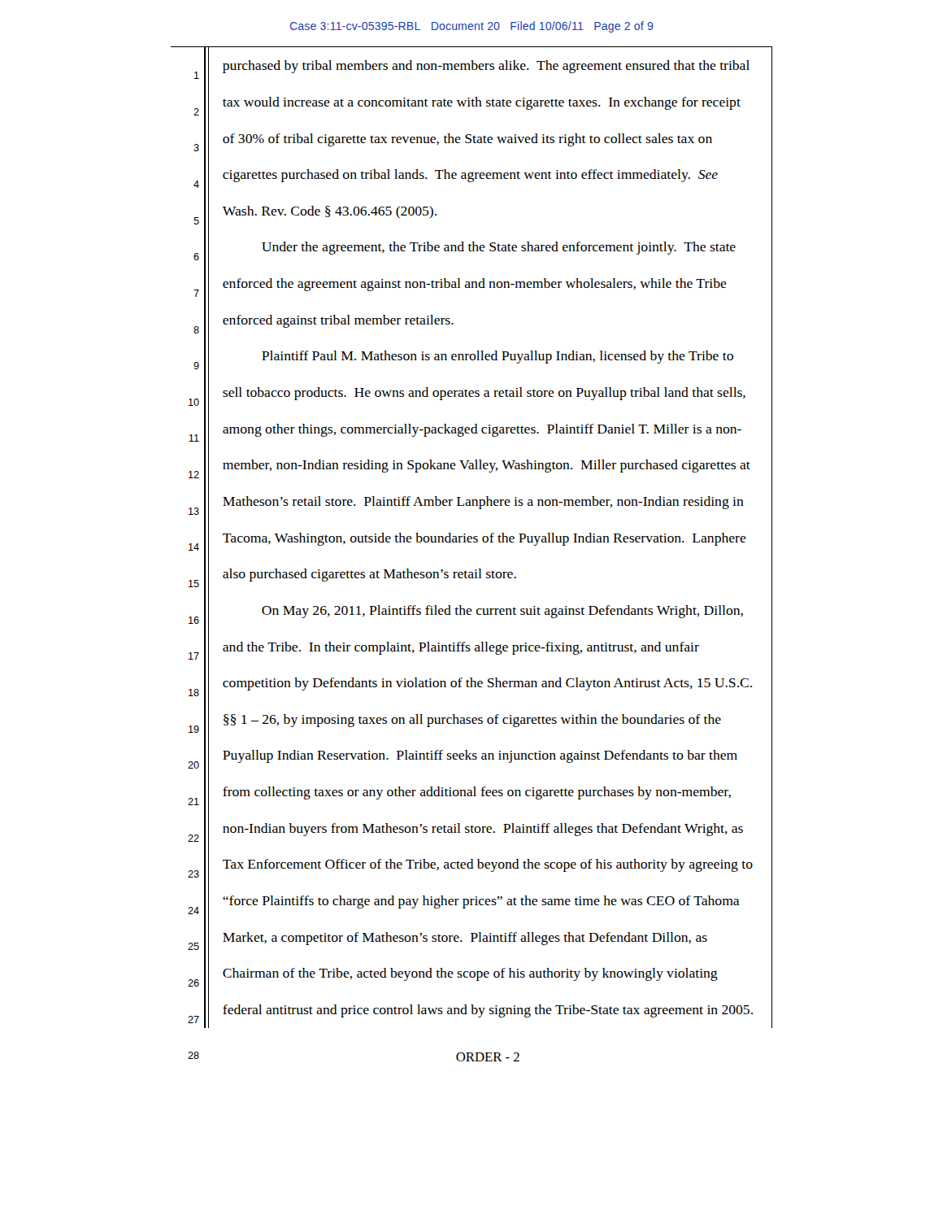Case 3:11-cv-05395-RBL Document 20 Filed 10/06/11 Page 2 of 9
1 2 3 4 5 6 7 8 9 10 11 12 13 14 15 16 17 18 19 20 21 22 23 24 25 26 27 28
purchased by tribal members and non-members alike. The agreement ensured that the tribal tax would increase at a concomitant rate with state cigarette taxes. In exchange for receipt of 30% of tribal cigarette tax revenue, the State waived its right to collect sales tax on cigarettes purchased on tribal lands. The agreement went into effect immediately. See Wash. Rev. Code § 43.06.465 (2005).
Under the agreement, the Tribe and the State shared enforcement jointly. The state enforced the agreement against non-tribal and non-member wholesalers, while the Tribe enforced against tribal member retailers.
Plaintiff Paul M. Matheson is an enrolled Puyallup Indian, licensed by the Tribe to sell tobacco products. He owns and operates a retail store on Puyallup tribal land that sells, among other things, commercially-packaged cigarettes. Plaintiff Daniel T. Miller is a non-member, non-Indian residing in Spokane Valley, Washington. Miller purchased cigarettes at Matheson’s retail store. Plaintiff Amber Lanphere is a non-member, non-Indian residing in Tacoma, Washington, outside the boundaries of the Puyallup Indian Reservation. Lanphere also purchased cigarettes at Matheson’s retail store.
On May 26, 2011, Plaintiffs filed the current suit against Defendants Wright, Dillon, and the Tribe. In their complaint, Plaintiffs allege price-fixing, antitrust, and unfair competition by Defendants in violation of the Sherman and Clayton Antirust Acts, 15 U.S.C. §§ 1 – 26, by imposing taxes on all purchases of cigarettes within the boundaries of the Puyallup Indian Reservation. Plaintiff seeks an injunction against Defendants to bar them from collecting taxes or any other additional fees on cigarette purchases by non-member, non-Indian buyers from Matheson’s retail store. Plaintiff alleges that Defendant Wright, as Tax Enforcement Officer of the Tribe, acted beyond the scope of his authority by agreeing to “force Plaintiffs to charge and pay higher prices” at the same time he was CEO of Tahoma Market, a competitor of Matheson’s store. Plaintiff alleges that Defendant Dillon, as Chairman of the Tribe, acted beyond the scope of his authority by knowingly violating federal antitrust and price control laws and by signing the Tribe-State tax agreement in 2005.
ORDER - 2